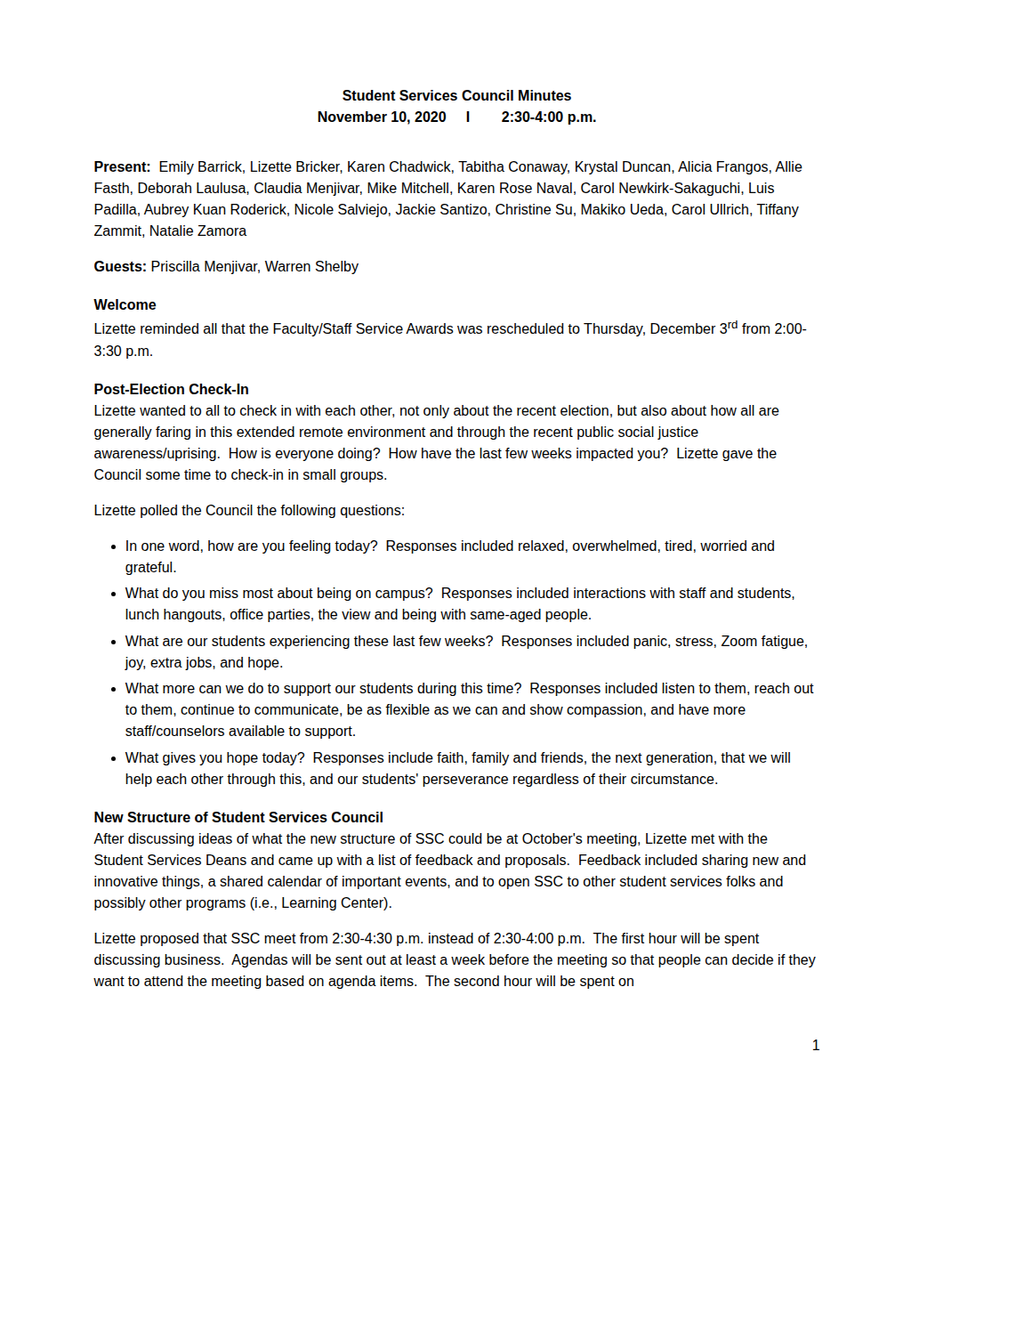Student Services Council Minutes November 10, 2020 I 2:30-4:00 p.m.
Present: Emily Barrick, Lizette Bricker, Karen Chadwick, Tabitha Conaway, Krystal Duncan, Alicia Frangos, Allie Fasth, Deborah Laulusa, Claudia Menjivar, Mike Mitchell, Karen Rose Naval, Carol Newkirk-Sakaguchi, Luis Padilla, Aubrey Kuan Roderick, Nicole Salviejo, Jackie Santizo, Christine Su, Makiko Ueda, Carol Ullrich, Tiffany Zammit, Natalie Zamora
Guests: Priscilla Menjivar, Warren Shelby
Welcome
Lizette reminded all that the Faculty/Staff Service Awards was rescheduled to Thursday, December 3rd from 2:00-3:30 p.m.
Post-Election Check-In
Lizette wanted to all to check in with each other, not only about the recent election, but also about how all are generally faring in this extended remote environment and through the recent public social justice awareness/uprising. How is everyone doing? How have the last few weeks impacted you? Lizette gave the Council some time to check-in in small groups.
Lizette polled the Council the following questions:
In one word, how are you feeling today? Responses included relaxed, overwhelmed, tired, worried and grateful.
What do you miss most about being on campus? Responses included interactions with staff and students, lunch hangouts, office parties, the view and being with same-aged people.
What are our students experiencing these last few weeks? Responses included panic, stress, Zoom fatigue, joy, extra jobs, and hope.
What more can we do to support our students during this time? Responses included listen to them, reach out to them, continue to communicate, be as flexible as we can and show compassion, and have more staff/counselors available to support.
What gives you hope today? Responses include faith, family and friends, the next generation, that we will help each other through this, and our students' perseverance regardless of their circumstance.
New Structure of Student Services Council
After discussing ideas of what the new structure of SSC could be at October's meeting, Lizette met with the Student Services Deans and came up with a list of feedback and proposals. Feedback included sharing new and innovative things, a shared calendar of important events, and to open SSC to other student services folks and possibly other programs (i.e., Learning Center).
Lizette proposed that SSC meet from 2:30-4:30 p.m. instead of 2:30-4:00 p.m. The first hour will be spent discussing business. Agendas will be sent out at least a week before the meeting so that people can decide if they want to attend the meeting based on agenda items. The second hour will be spent on
1